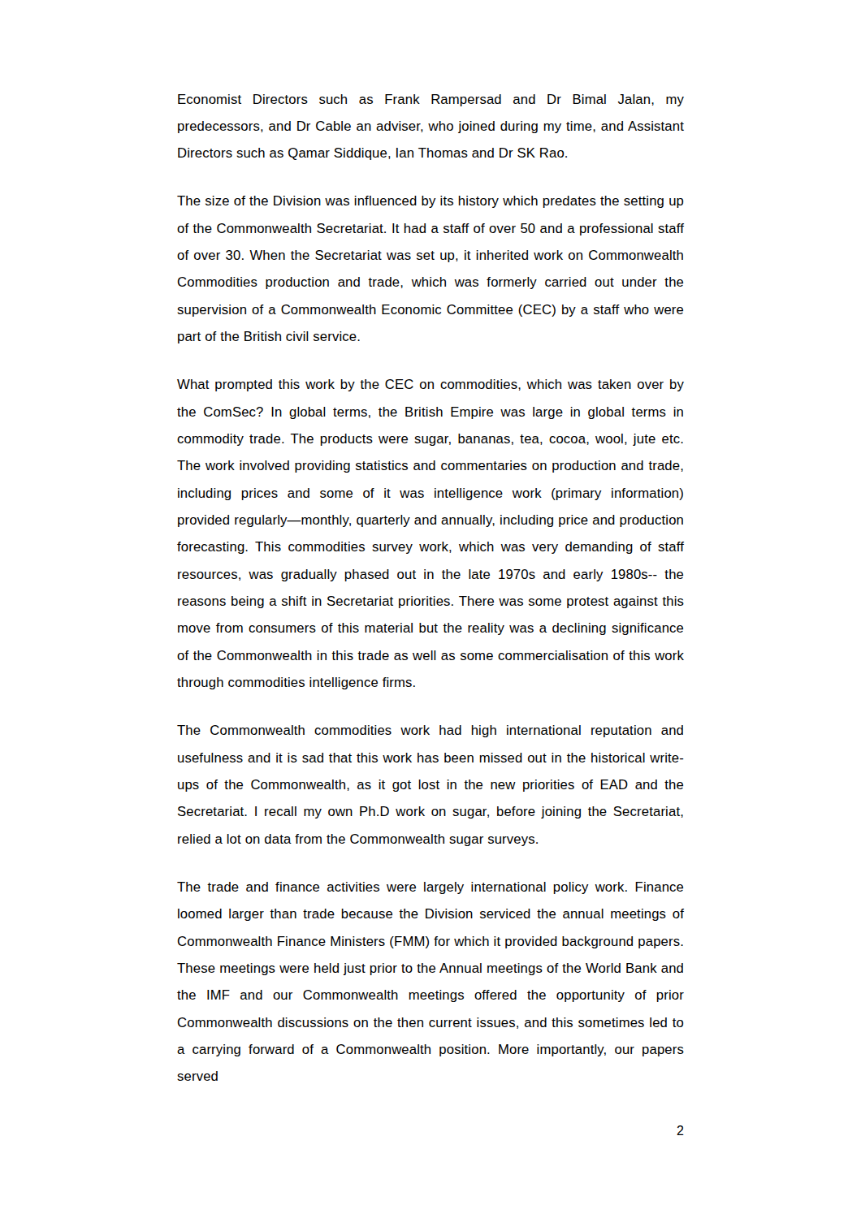Economist Directors such as Frank Rampersad and Dr Bimal Jalan, my predecessors, and Dr Cable an adviser, who joined during my time, and Assistant Directors such as Qamar Siddique, Ian Thomas and Dr SK Rao.
The size of the Division was influenced by its history which predates the setting up of the Commonwealth Secretariat. It had a staff of over 50 and a professional staff of over 30. When the Secretariat was set up, it inherited work on Commonwealth Commodities production and trade, which was formerly carried out under the supervision of a Commonwealth Economic Committee (CEC) by a staff who were part of the British civil service.
What prompted this work by the CEC on commodities, which was taken over by the ComSec? In global terms, the British Empire was large in global terms in commodity trade. The products were sugar, bananas, tea, cocoa, wool, jute etc. The work involved providing statistics and commentaries on production and trade, including prices and some of it was intelligence work (primary information) provided regularly—monthly, quarterly and annually, including price and production forecasting. This commodities survey work, which was very demanding of staff resources, was gradually phased out in the late 1970s and early 1980s-- the reasons being a shift in Secretariat priorities. There was some protest against this move from consumers of this material but the reality was a declining significance of the Commonwealth in this trade as well as some commercialisation of this work through commodities intelligence firms.
The Commonwealth commodities work had high international reputation and usefulness and it is sad that this work has been missed out in the historical write-ups of the Commonwealth, as it got lost in the new priorities of EAD and the Secretariat. I recall my own Ph.D work on sugar, before joining the Secretariat, relied a lot on data from the Commonwealth sugar surveys.
The trade and finance activities were largely international policy work. Finance loomed larger than trade because the Division serviced the annual meetings of Commonwealth Finance Ministers (FMM) for which it provided background papers. These meetings were held just prior to the Annual meetings of the World Bank and the IMF and our Commonwealth meetings offered the opportunity of prior Commonwealth discussions on the then current issues, and this sometimes led to a carrying forward of a Commonwealth position. More importantly, our papers served
2